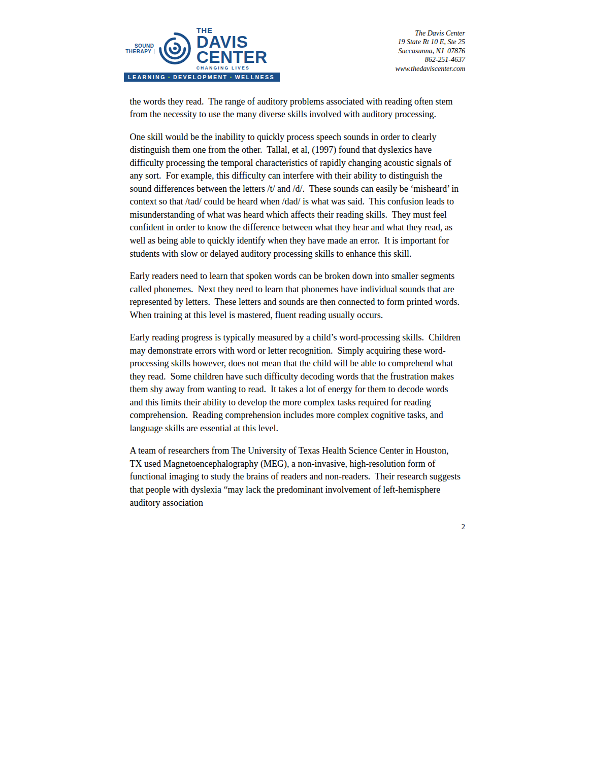SOUND
THERAPY
Davis Center swirl logo
THE DAVIS CENTER CHANGING LIVES
LEARNING•DEVELOPMENT•WELLNESS
The Davis Center
19 State Rt 10 E, Ste 25
Succasunna, NJ 07876
862-251-4637
www.thedaviscenter.com
the words they read. The range of auditory problems associated with reading often stem from the necessity to use the many diverse skills involved with auditory processing.
One skill would be the inability to quickly process speech sounds in order to clearly distinguish them one from the other. Tallal, et al, (1997) found that dyslexics have difficulty processing the temporal characteristics of rapidly changing acoustic signals of any sort. For example, this difficulty can interfere with their ability to distinguish the sound differences between the letters /t/ and /d/. These sounds can easily be ‘misheard’ in context so that /tad/ could be heard when /dad/ is what was said. This confusion leads to misunderstanding of what was heard which affects their reading skills. They must feel confident in order to know the difference between what they hear and what they read, as well as being able to quickly identify when they have made an error. It is important for students with slow or delayed auditory processing skills to enhance this skill.
Early readers need to learn that spoken words can be broken down into smaller segments called phonemes. Next they need to learn that phonemes have individual sounds that are represented by letters. These letters and sounds are then connected to form printed words. When training at this level is mastered, fluent reading usually occurs.
Early reading progress is typically measured by a child’s word-processing skills. Children may demonstrate errors with word or letter recognition. Simply acquiring these word-processing skills however, does not mean that the child will be able to comprehend what they read. Some children have such difficulty decoding words that the frustration makes them shy away from wanting to read. It takes a lot of energy for them to decode words and this limits their ability to develop the more complex tasks required for reading comprehension. Reading comprehension includes more complex cognitive tasks, and language skills are essential at this level.
A team of researchers from The University of Texas Health Science Center in Houston, TX used Magnetoencephalography (MEG), a non-invasive, high-resolution form of functional imaging to study the brains of readers and non-readers. Their research suggests that people with dyslexia “may lack the predominant involvement of left-hemisphere auditory association
2